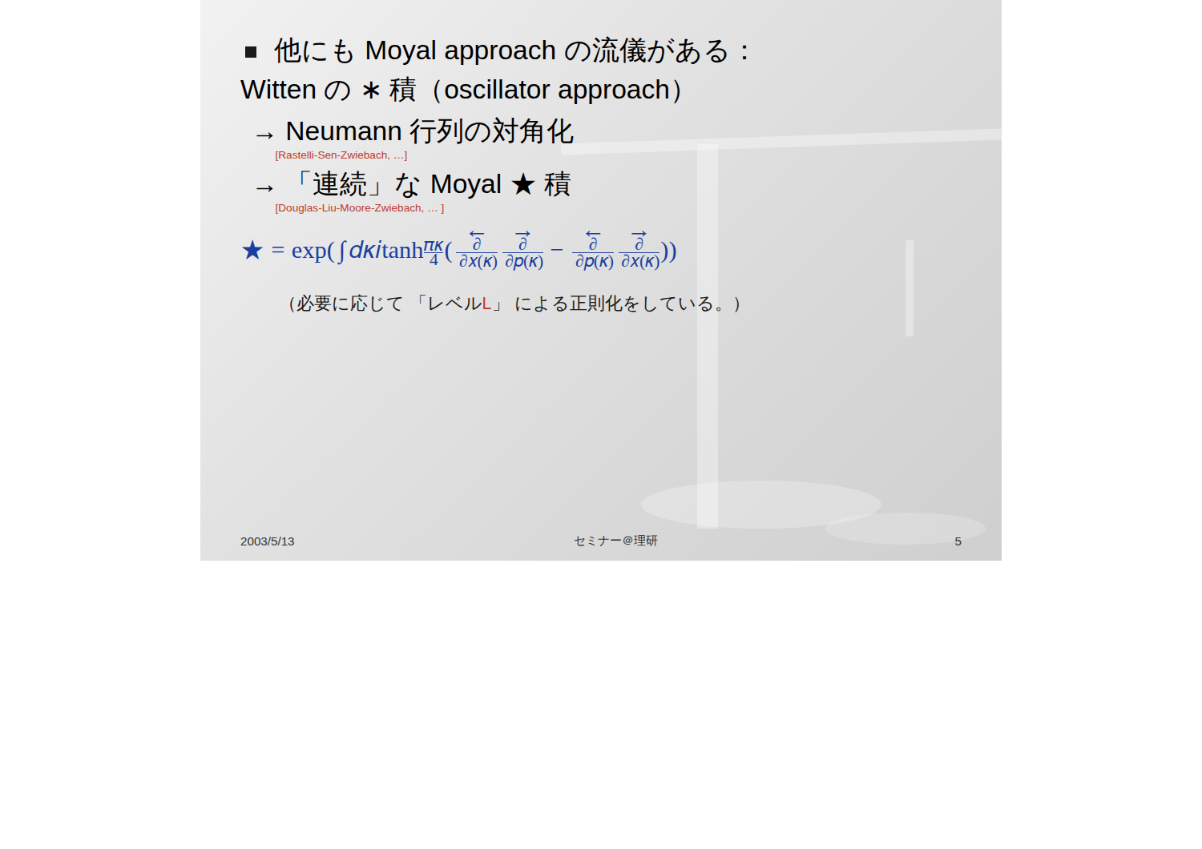他にも Moyal approach の流儀がある：
Witten の ∗ 積（oscillator approach）
→ Neumann 行列の対角化
[Rastelli-Sen-Zwiebach, …]
→ 「連続」な Moyal ★ 積
[Douglas-Liu-Moore-Zwiebach, … ]
★ = exp ( ∫ d κ i tanh πκ 4 ( ∂ ∂x(κ) ← ∂ ∂p(κ) → − ∂ ∂p(κ) ← ∂ ∂x(κ) → ) )
（必要に応じて 「レベルL」 による正則化をしている。）
2003/5/13
セミナー＠理研
5